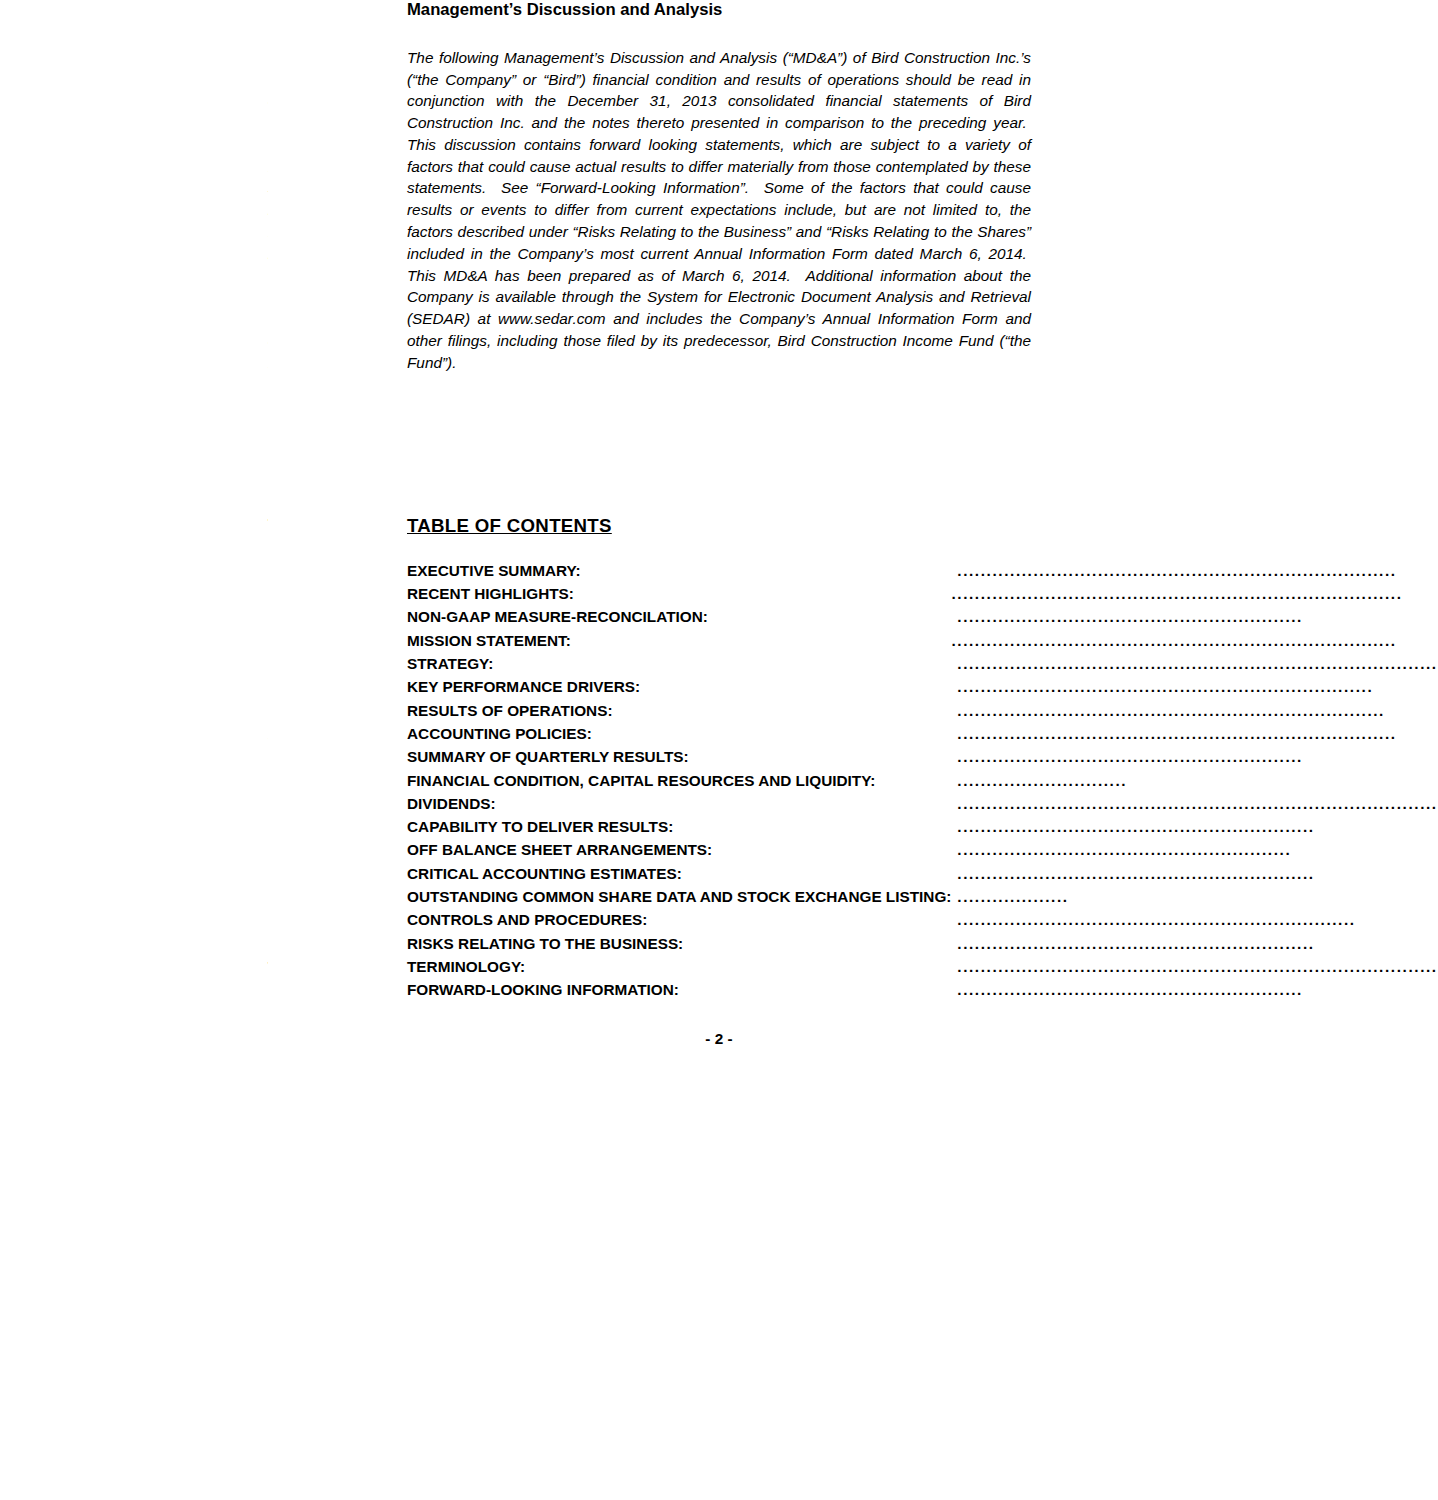Management’s Discussion and Analysis
The following Management’s Discussion and Analysis (“MD&A”) of Bird Construction Inc.’s (“the Company” or “Bird”) financial condition and results of operations should be read in conjunction with the December 31, 2013 consolidated financial statements of Bird Construction Inc. and the notes thereto presented in comparison to the preceding year. This discussion contains forward looking statements, which are subject to a variety of factors that could cause actual results to differ materially from those contemplated by these statements. See “Forward-Looking Information”. Some of the factors that could cause results or events to differ from current expectations include, but are not limited to, the factors described under “Risks Relating to the Business” and “Risks Relating to the Shares” included in the Company’s most current Annual Information Form dated March 6, 2014. This MD&A has been prepared as of March 6, 2014. Additional information about the Company is available through the System for Electronic Document Analysis and Retrieval (SEDAR) at www.sedar.com and includes the Company’s Annual Information Form and other filings, including those filed by its predecessor, Bird Construction Income Fund (“the Fund”).
TABLE OF CONTENTS
| EXECUTIVE SUMMARY: | ........................................................................... | 3 |
| RECENT HIGHLIGHTS: | ............................................................................. | 3 |
| NON-GAAP MEASURE-RECONCILATION: | ........................................................... | 5 |
| MISSION STATEMENT: | ............................................................................ | 6 |
| STRATEGY: | ....................................................................................... | 6 |
| KEY PERFORMANCE DRIVERS: | ....................................................................... | 7 |
| RESULTS OF OPERATIONS: | ......................................................................... | 9 |
| ACCOUNTING POLICIES: | ........................................................................... | 13 |
| SUMMARY OF QUARTERLY RESULTS: | ........................................................... | 13 |
| FINANCIAL CONDITION, CAPITAL RESOURCES AND LIQUIDITY: | ............................. | 14 |
| DIVIDENDS: | ..................................................................................... | 17 |
| CAPABILITY TO DELIVER RESULTS: | ............................................................. | 17 |
| OFF BALANCE SHEET ARRANGEMENTS: | ......................................................... | 17 |
| CRITICAL ACCOUNTING ESTIMATES: | ............................................................. | 18 |
| OUTSTANDING COMMON SHARE DATA AND STOCK EXCHANGE LISTING: | ................... | 18 |
| CONTROLS AND PROCEDURES: | .................................................................... | 19 |
| RISKS RELATING TO THE BUSINESS: | ............................................................. | 19 |
| TERMINOLOGY: | .................................................................................. | 21 |
| FORWARD-LOOKING INFORMATION: | ........................................................... | 21 |
- 2 -